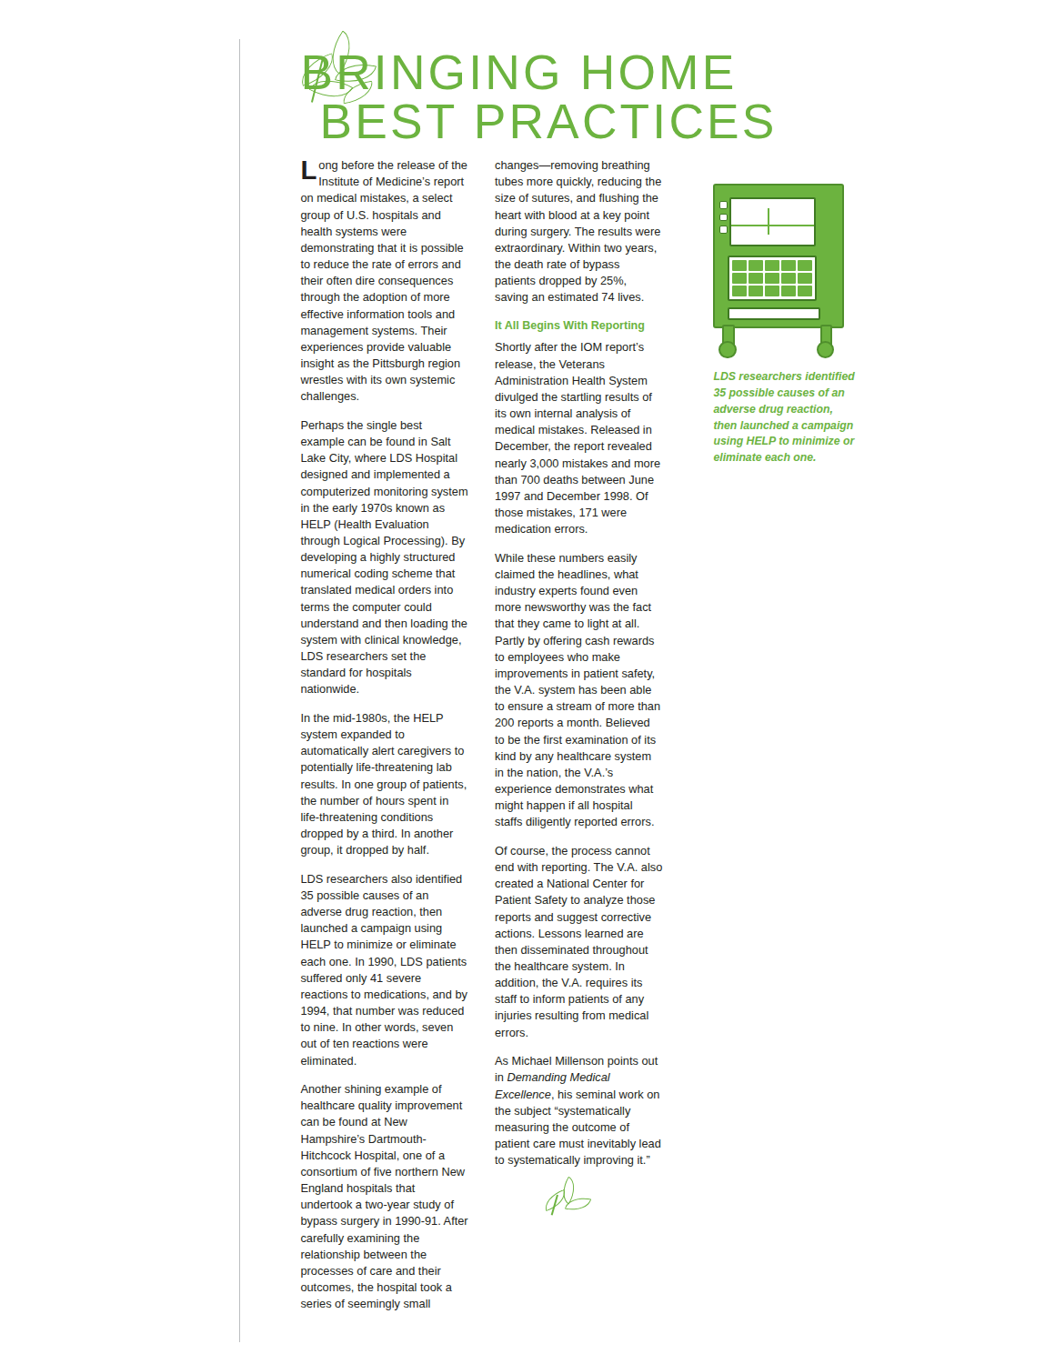Bringing HomeBest Practices
Long before the release of the Institute of Medicine’s report on medical mistakes, a select group of U.S. hospitals and health systems were demonstrating that it is possible to reduce the rate of errors and their often dire consequences through the adoption of more effective information tools and management systems. Their experiences provide valuable insight as the Pittsburgh region wrestles with its own systemic challenges.
Perhaps the single best example can be found in Salt Lake City, where LDS Hospital designed and implemented a computerized monitoring system in the early 1970s known as HELP (Health Evaluation through Logical Processing). By developing a highly structured numerical coding scheme that translated medical orders into terms the computer could understand and then loading the system with clinical knowledge, LDS researchers set the standard for hospitals nationwide.
In the mid-1980s, the HELP system expanded to automatically alert caregivers to potentially life-threatening lab results. In one group of patients, the number of hours spent in life-threatening conditions dropped by a third. In another group, it dropped by half.
LDS researchers also identified 35 possible causes of an adverse drug reaction, then launched a campaign using HELP to minimize or eliminate each one. In 1990, LDS patients suffered only 41 severe reactions to medications, and by 1994, that number was reduced to nine. In other words, seven out of ten reactions were eliminated.
Another shining example of healthcare quality improvement can be found at New Hampshire’s Dartmouth-Hitchcock Hospital, one of a consortium of five northern New England hospitals that undertook a two-year study of bypass surgery in 1990-91. After carefully examining the relationship between the processes of care and their outcomes, the hospital took a series of seemingly small
changes—removing breathing tubes more quickly, reducing the size of sutures, and flushing the heart with blood at a key point during surgery. The results were extraordinary. Within two years, the death rate of bypass patients dropped by 25%, saving an estimated 74 lives.
It All Begins With Reporting
Shortly after the IOM report’s release, the Veterans Administration Health System divulged the startling results of its own internal analysis of medical mistakes. Released in December, the report revealed nearly 3,000 mistakes and more than 700 deaths between June 1997 and December 1998. Of those mistakes, 171 were medication errors.
While these numbers easily claimed the headlines, what industry experts found even more newsworthy was the fact that they came to light at all. Partly by offering cash rewards to employees who make improvements in patient safety, the V.A. system has been able to ensure a stream of more than 200 reports a month. Believed to be the first examination of its kind by any healthcare system in the nation, the V.A.’s experience demonstrates what might happen if all hospital staffs diligently reported errors.
Of course, the process cannot end with reporting. The V.A. also created a National Center for Patient Safety to analyze those reports and suggest corrective actions. Lessons learned are then disseminated throughout the healthcare system. In addition, the V.A. requires its staff to inform patients of any injuries resulting from medical errors.
As Michael Millenson points out in Demanding Medical Excellence, his seminal work on the subject “systematically measuring the outcome of patient care must inevitably lead to systematically improving it.”
LDS researchers identified 35 possible causes of an adverse drug reaction, then launched a campaign using HELP to minimize or eliminate each one.